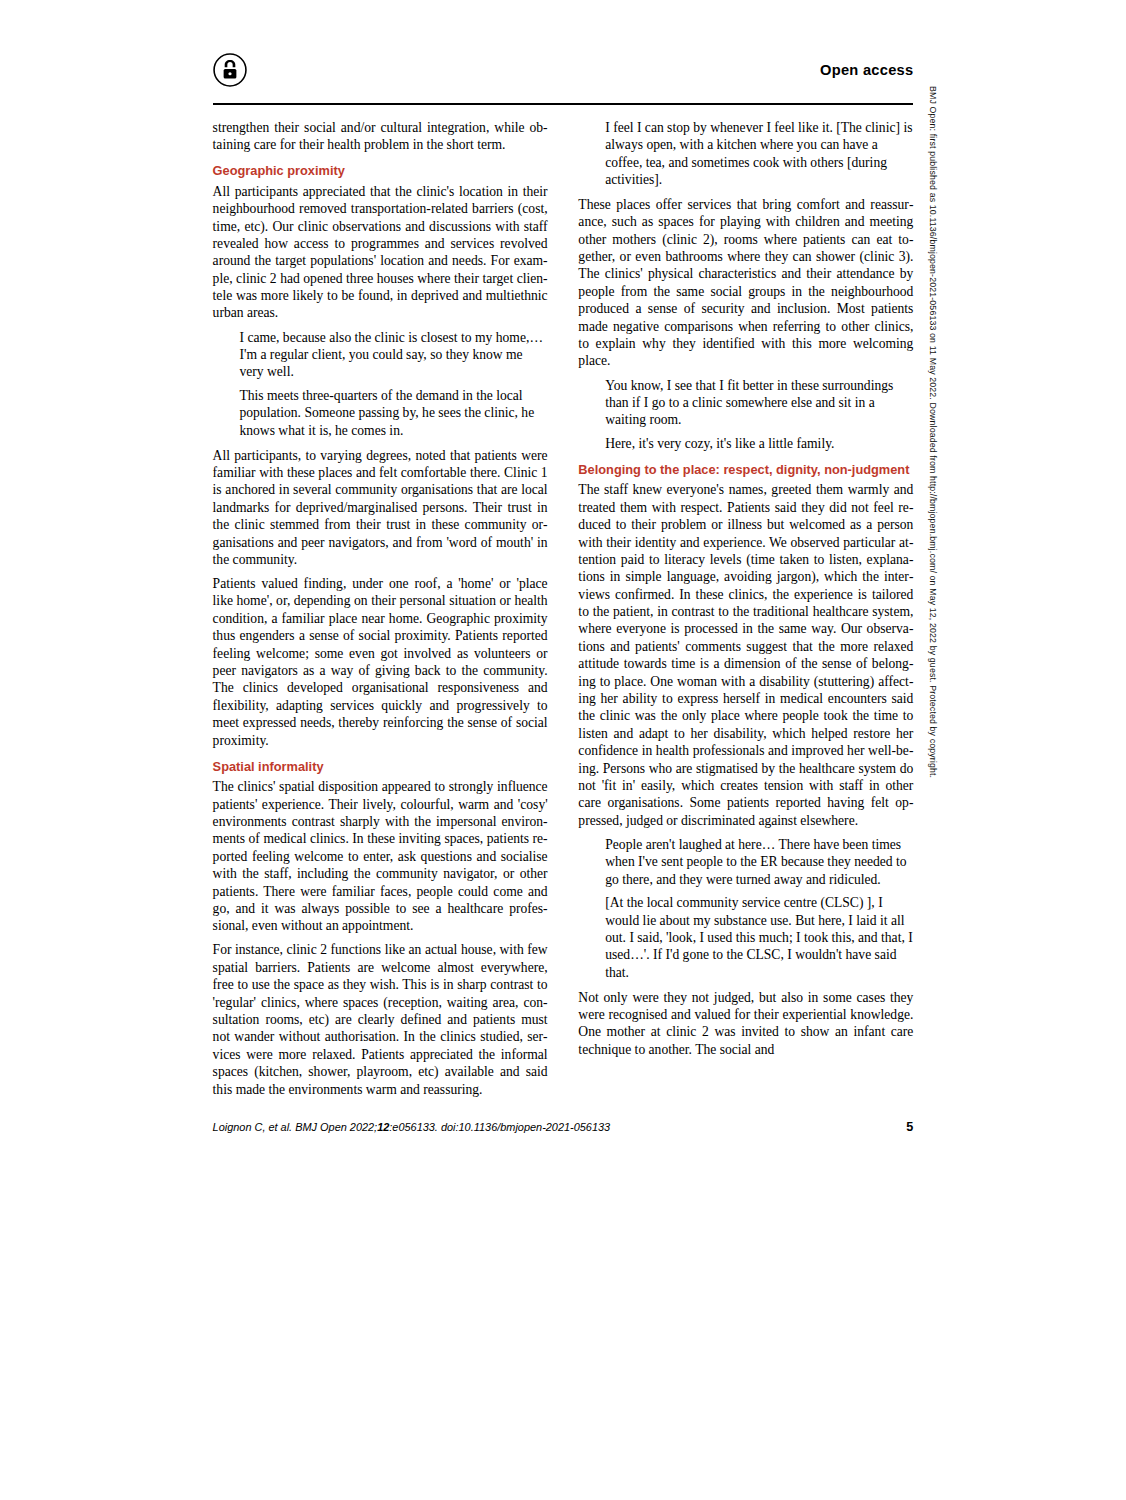BMJ Open: first published as 10.1136/bmjopen-2021-056133 on 11 May 2022. Downloaded from http://bmjopen.bmj.com/ on May 12, 2022 by guest. Protected by copyright.
Open access
strengthen their social and/or cultural integration, while obtaining care for their health problem in the short term.
Geographic proximity
All participants appreciated that the clinic's location in their neighbourhood removed transportation-related barriers (cost, time, etc). Our clinic observations and discussions with staff revealed how access to programmes and services revolved around the target populations' location and needs. For example, clinic 2 had opened three houses where their target clientele was more likely to be found, in deprived and multiethnic urban areas.
I came, because also the clinic is closest to my home,… I'm a regular client, you could say, so they know me very well.
This meets three-quarters of the demand in the local population. Someone passing by, he sees the clinic, he knows what it is, he comes in.
All participants, to varying degrees, noted that patients were familiar with these places and felt comfortable there. Clinic 1 is anchored in several community organisations that are local landmarks for deprived/marginalised persons. Their trust in the clinic stemmed from their trust in these community organisations and peer navigators, and from 'word of mouth' in the community.
Patients valued finding, under one roof, a 'home' or 'place like home', or, depending on their personal situation or health condition, a familiar place near home. Geographic proximity thus engenders a sense of social proximity. Patients reported feeling welcome; some even got involved as volunteers or peer navigators as a way of giving back to the community. The clinics developed organisational responsiveness and flexibility, adapting services quickly and progressively to meet expressed needs, thereby reinforcing the sense of social proximity.
Spatial informality
The clinics' spatial disposition appeared to strongly influence patients' experience. Their lively, colourful, warm and 'cosy' environments contrast sharply with the impersonal environments of medical clinics. In these inviting spaces, patients reported feeling welcome to enter, ask questions and socialise with the staff, including the community navigator, or other patients. There were familiar faces, people could come and go, and it was always possible to see a healthcare professional, even without an appointment.
For instance, clinic 2 functions like an actual house, with few spatial barriers. Patients are welcome almost everywhere, free to use the space as they wish. This is in sharp contrast to 'regular' clinics, where spaces (reception, waiting area, consultation rooms, etc) are clearly defined and patients must not wander without authorisation. In the clinics studied, services were more relaxed. Patients appreciated the informal spaces (kitchen, shower, playroom, etc) available and said this made the environments warm and reassuring.
I feel I can stop by whenever I feel like it. [The clinic] is always open, with a kitchen where you can have a coffee, tea, and sometimes cook with others [during activities].
These places offer services that bring comfort and reassurance, such as spaces for playing with children and meeting other mothers (clinic 2), rooms where patients can eat together, or even bathrooms where they can shower (clinic 3). The clinics' physical characteristics and their attendance by people from the same social groups in the neighbourhood produced a sense of security and inclusion. Most patients made negative comparisons when referring to other clinics, to explain why they identified with this more welcoming place.
You know, I see that I fit better in these surroundings than if I go to a clinic somewhere else and sit in a waiting room.
Here, it's very cozy, it's like a little family.
Belonging to the place: respect, dignity, non-judgment
The staff knew everyone's names, greeted them warmly and treated them with respect. Patients said they did not feel reduced to their problem or illness but welcomed as a person with their identity and experience. We observed particular attention paid to literacy levels (time taken to listen, explanations in simple language, avoiding jargon), which the interviews confirmed. In these clinics, the experience is tailored to the patient, in contrast to the traditional healthcare system, where everyone is processed in the same way. Our observations and patients' comments suggest that the more relaxed attitude towards time is a dimension of the sense of belonging to place. One woman with a disability (stuttering) affecting her ability to express herself in medical encounters said the clinic was the only place where people took the time to listen and adapt to her disability, which helped restore her confidence in health professionals and improved her well-being. Persons who are stigmatised by the healthcare system do not 'fit in' easily, which creates tension with staff in other care organisations. Some patients reported having felt oppressed, judged or discriminated against elsewhere.
People aren't laughed at here… There have been times when I've sent people to the ER because they needed to go there, and they were turned away and ridiculed.
[At the local community service centre (CLSC) ], I would lie about my substance use. But here, I laid it all out. I said, 'look, I used this much; I took this, and that, I used…'. If I'd gone to the CLSC, I wouldn't have said that.
Not only were they not judged, but also in some cases they were recognised and valued for their experiential knowledge. One mother at clinic 2 was invited to show an infant care technique to another. The social and
Loignon C, et al. BMJ Open 2022;12:e056133. doi:10.1136/bmjopen-2021-056133
5